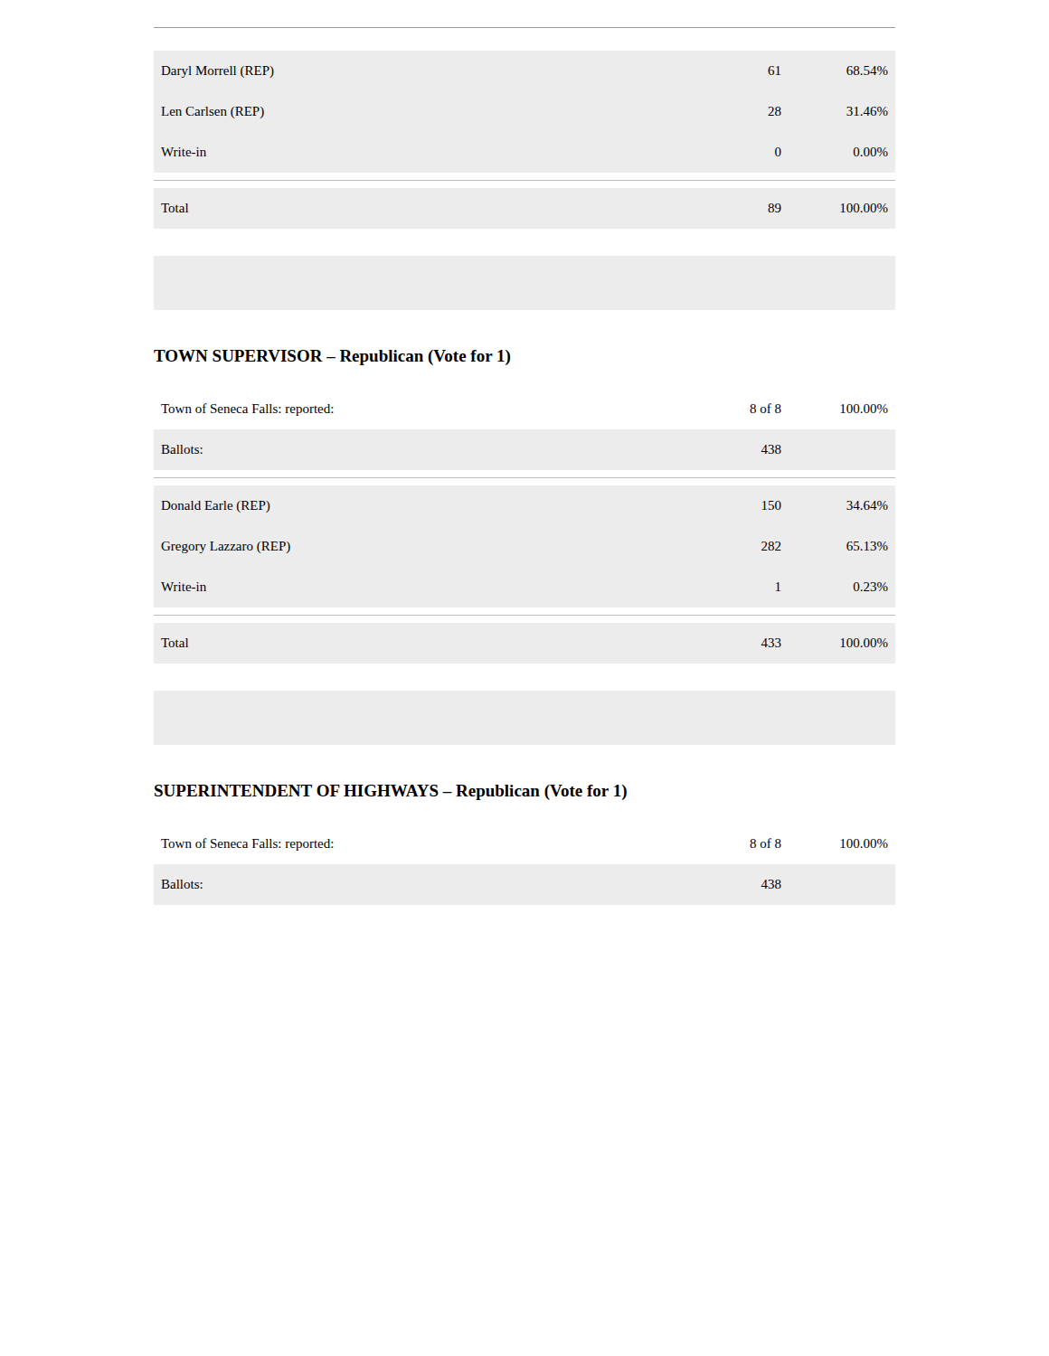| Daryl Morrell (REP) | 61 | 68.54% |
| Len Carlsen (REP) | 28 | 31.46% |
| Write-in | 0 | 0.00% |
| Total | 89 | 100.00% |
TOWN SUPERVISOR – Republican (Vote for 1)
| Town of Seneca Falls: reported: | 8 of 8 | 100.00% |
| Ballots: | 438 | |
| Donald Earle (REP) | 150 | 34.64% |
| Gregory Lazzaro (REP) | 282 | 65.13% |
| Write-in | 1 | 0.23% |
| Total | 433 | 100.00% |
SUPERINTENDENT OF HIGHWAYS – Republican (Vote for 1)
| Town of Seneca Falls: reported: | 8 of 8 | 100.00% |
| Ballots: | 438 | |